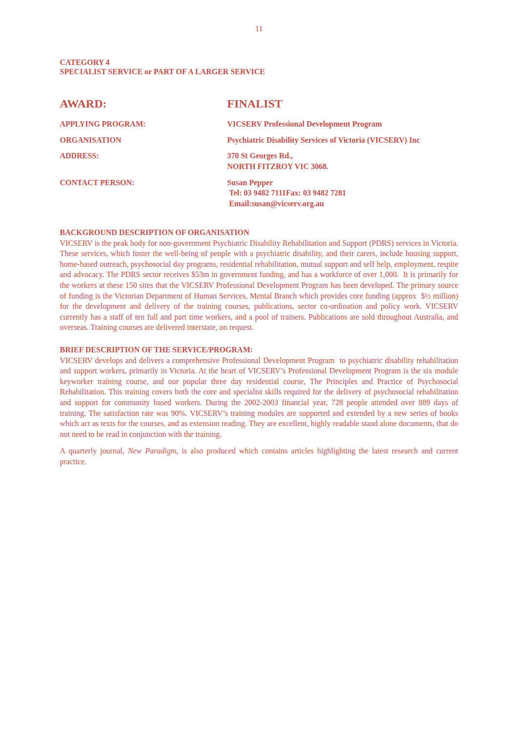11
CATEGORY 4
SPECIALIST SERVICE or PART OF A LARGER SERVICE
| AWARD: | FINALIST |
| APPLYING PROGRAM: | VICSERV Professional Development Program |
| ORGANISATION | Psychiatric Disability Services of Victoria (VICSERV) Inc |
| ADDRESS: | 370 St Georges Rd., NORTH FITZROY VIC 3068. |
| CONTACT PERSON: | Susan Pepper Tel: 03 9482 7111Fax: 03 9482 7281 Email:susan@vicserv.org.au |
BACKGROUND DESCRIPTION OF ORGANISATION
VICSERV is the peak body for non-government Psychiatric Disability Rehabilitation and Support (PDRS) services in Victoria. These services, which foster the well-being of people with a psychiatric disability, and their carers, include housing support, home-based outreach, psychosocial day programs, residential rehabilitation, mutual support and self help, employment, respite and advocacy. The PDRS sector receives $53m in government funding, and has a workforce of over 1,000. It is primarily for the workers at these 150 sites that the VICSERV Professional Development Program has been developed. The primary source of funding is the Victorian Department of Human Services, Mental Branch which provides core funding (approx $½ million) for the development and delivery of the training courses, publications, sector co-ordination and policy work. VICSERV currently has a staff of ten full and part time workers, and a pool of trainers. Publications are sold throughout Australia, and overseas. Training courses are delivered interstate, on request.
BRIEF DESCRIPTION OF THE SERVICE/PROGRAM:
VICSERV develops and delivers a comprehensive Professional Development Program to psychiatric disability rehabilitation and support workers, primarily in Victoria. At the heart of VICSERV’s Professional Development Program is the six module keyworker training course, and our popular three day residential course, The Principles and Practice of Psychosocial Rehabilitation. This training covers both the core and specialist skills required for the delivery of psychosocial rehabilitation and support for community based workers. During the 2002-2003 financial year, 728 people attended over 889 days of training. The satisfaction rate was 90%. VICSERV’s training modules are supported and extended by a new series of books which act as texts for the courses, and as extension reading. They are excellent, highly readable stand alone documents, that do not need to be read in conjunction with the training.
A quarterly journal, New Paradigm, is also produced which contains articles highlighting the latest research and current practice.